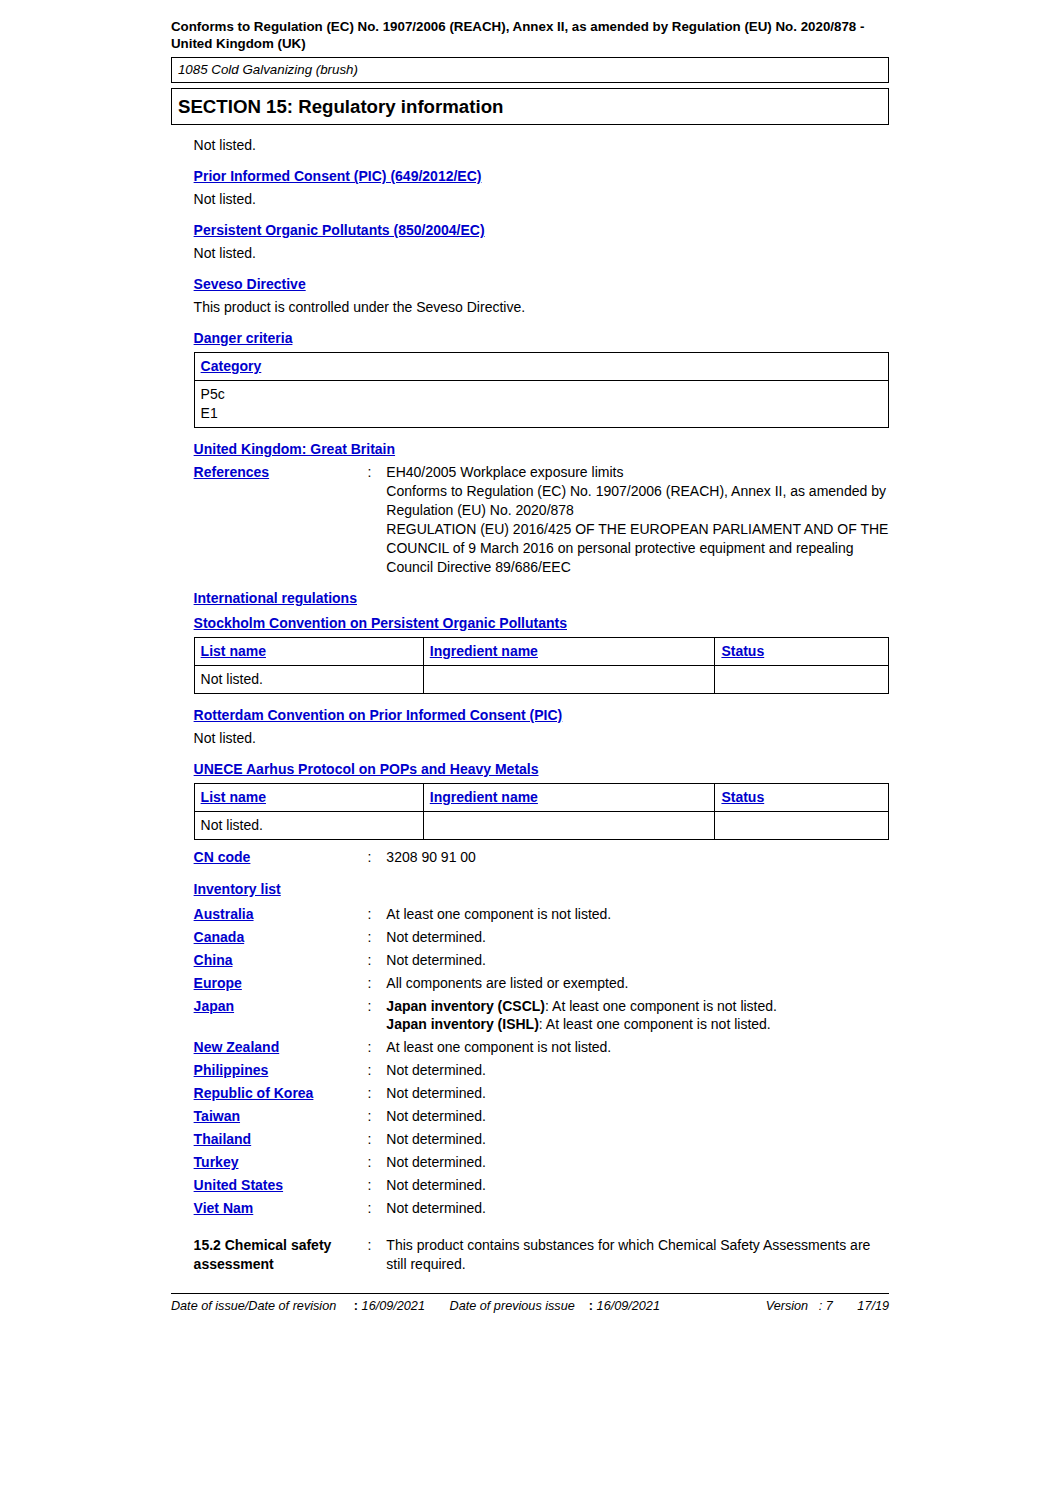Conforms to Regulation (EC) No. 1907/2006 (REACH), Annex II, as amended by Regulation (EU) No. 2020/878 - United Kingdom (UK)
1085 Cold Galvanizing (brush)
SECTION 15: Regulatory information
Not listed.
Prior Informed Consent (PIC) (649/2012/EC)
Not listed.
Persistent Organic Pollutants (850/2004/EC)
Not listed.
Seveso Directive
This product is controlled under the Seveso Directive.
Danger criteria
| Category |
| --- |
| P5c E1 |
United Kingdom: Great Britain
References
:
EH40/2005 Workplace exposure limits
Conforms to Regulation (EC) No. 1907/2006 (REACH), Annex II, as amended by Regulation (EU) No. 2020/878
REGULATION (EU) 2016/425 OF THE EUROPEAN PARLIAMENT AND OF THE COUNCIL of 9 March 2016 on personal protective equipment and repealing Council Directive 89/686/EEC
International regulations
Stockholm Convention on Persistent Organic Pollutants
| List name | Ingredient name | Status |
| --- | --- | --- |
| Not listed. | | |
Rotterdam Convention on Prior Informed Consent (PIC)
Not listed.
UNECE Aarhus Protocol on POPs and Heavy Metals
| List name | Ingredient name | Status |
| --- | --- | --- |
| Not listed. | | |
CN code
:
3208 90 91 00
Inventory list
| Australia | : | At least one component is not listed. |
| Canada | : | Not determined. |
| China | : | Not determined. |
| Europe | : | All components are listed or exempted. |
| Japan | : | Japan inventory (CSCL) : At least one component is not listed. Japan inventory (ISHL) : At least one component is not listed. |
| New Zealand | : | At least one component is not listed. |
| Philippines | : | Not determined. |
| Republic of Korea | : | Not determined. |
| Taiwan | : | Not determined. |
| Thailand | : | Not determined. |
| Turkey | : | Not determined. |
| United States | : | Not determined. |
| Viet Nam | : | Not determined. |
15.2 Chemical safety assessment
:
This product contains substances for which Chemical Safety Assessments are still required.
Date of issue/Date of revision : 16/09/2021 Date of previous issue : 16/09/2021
Version : 7 17/19